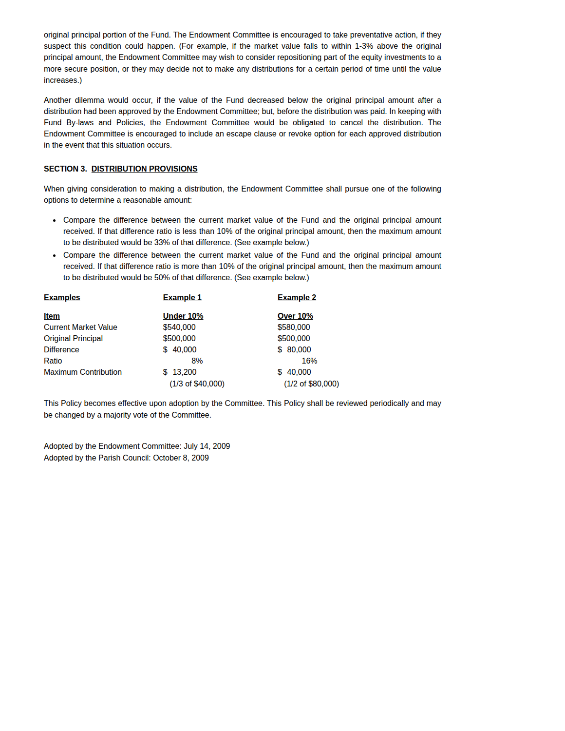original principal portion of the Fund. The Endowment Committee is encouraged to take preventative action, if they suspect this condition could happen. (For example, if the market value falls to within 1-3% above the original principal amount, the Endowment Committee may wish to consider repositioning part of the equity investments to a more secure position, or they may decide not to make any distributions for a certain period of time until the value increases.)
Another dilemma would occur, if the value of the Fund decreased below the original principal amount after a distribution had been approved by the Endowment Committee; but, before the distribution was paid. In keeping with Fund By-laws and Policies, the Endowment Committee would be obligated to cancel the distribution. The Endowment Committee is encouraged to include an escape clause or revoke option for each approved distribution in the event that this situation occurs.
SECTION 3. DISTRIBUTION PROVISIONS
When giving consideration to making a distribution, the Endowment Committee shall pursue one of the following options to determine a reasonable amount:
Compare the difference between the current market value of the Fund and the original principal amount received. If that difference ratio is less than 10% of the original principal amount, then the maximum amount to be distributed would be 33% of that difference. (See example below.)
Compare the difference between the current market value of the Fund and the original principal amount received. If that difference ratio is more than 10% of the original principal amount, then the maximum amount to be distributed would be 50% of that difference. (See example below.)
| Examples | Example 1 | Example 2 |
| --- | --- | --- |
| Item | Under 10% | Over 10% |
| Current Market Value | $540,000 | $580,000 |
| Original Principal | $500,000 | $500,000 |
| Difference | $ 40,000 | $ 80,000 |
| Ratio | 8% | 16% |
| Maximum Contribution | $ 13,200 (1/3 of $40,000) | $ 40,000 (1/2 of $80,000) |
This Policy becomes effective upon adoption by the Committee. This Policy shall be reviewed periodically and may be changed by a majority vote of the Committee.
Adopted by the Endowment Committee: July 14, 2009
Adopted by the Parish Council: October 8, 2009